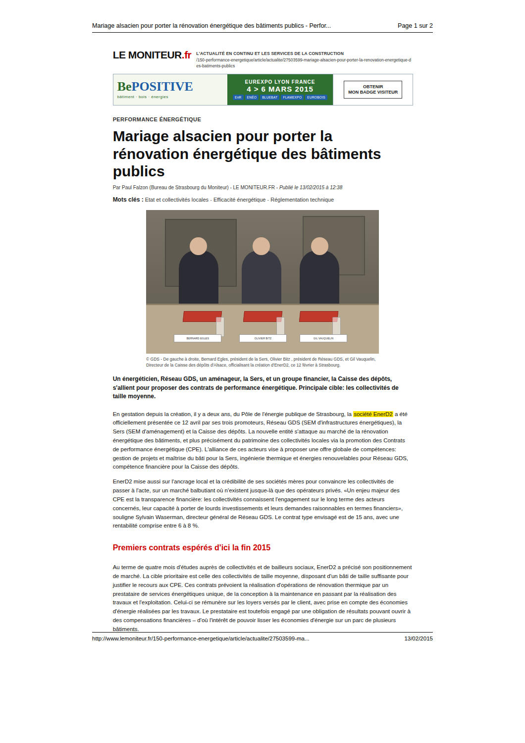Mariage alsacien pour porter la rénovation énergétique des bâtiments publics - Perfor...
Page 1 sur 2
LE MONITEUR.fr
L'ACTUALITÉ EN CONTINU ET LES SERVICES DE LA CONSTRUCTION
/150-performance-energetique/article/actualite/27503599-mariage-alsacien-pour-porter-la-renovation-energetique-des-batiments-publics
BePOSITIVE
bâtiment · bois · énergies
EUREXPO LYON FRANCE
4 > 6 MARS 2015
EnR ENÉO BLUEBAT FLAMEXPO EUROBOIS
OBTENIR
MON BADGE VISITEUR
PERFORMANCE ÉNERGÉTIQUE
Mariage alsacien pour porter la rénovation énergétique des bâtiments publics
Par Paul Falzon (Bureau de Strasbourg du Moniteur) - LE MONITEUR.FR - Publié le 13/02/2015 à 12:38
Mots clés : Etat et collectivités locales - Efficacité énergétique - Réglementation technique
BERNARD EGLES
OLIVIER BITZ
GIL VAUQUELIN
© GDS - De gauche à droite, Bernard Egles, président de la Sers, Olivier Bitz , président de Réseau GDS, et Gil Vauquelin, Directeur de la Caisse des dépôts d'Alsace, officialisant la création d'EnerD2, ce 12 février à Strasbourg.
Un énergéticien, Réseau GDS, un aménageur, la Sers, et un groupe financier, la Caisse des dépôts, s'allient pour proposer des contrats de performance énergétique. Principale cible: les collectivités de taille moyenne.
En gestation depuis la création, il y a deux ans, du Pôle de l'énergie publique de Strasbourg, la société EnerD2 a été officiellement présentée ce 12 avril par ses trois promoteurs, Réseau GDS (SEM d'infrastructures énergétiques), la Sers (SEM d'aménagement) et la Caisse des dépôts. La nouvelle entité s'attaque au marché de la rénovation énergétique des bâtiments, et plus précisément du patrimoine des collectivités locales via la promotion des Contrats de performance énergétique (CPE). L'alliance de ces acteurs vise à proposer une offre globale de compétences: gestion de projets et maîtrise du bâti pour la Sers, ingénierie thermique et énergies renouvelables pour Réseau GDS, compétence financière pour la Caisse des dépôts.
EnerD2 mise aussi sur l'ancrage local et la crédibilité de ses sociétés mères pour convaincre les collectivités de passer à l'acte, sur un marché balbutiant où n'existent jusque-là que des opérateurs privés. «Un enjeu majeur des CPE est la transparence financière: les collectivités connaissent l'engagement sur le long terme des acteurs concernés, leur capacité à porter de lourds investissements et leurs demandes raisonnables en termes financiers», souligne Sylvain Waserman, directeur général de Réseau GDS. Le contrat type envisagé est de 15 ans, avec une rentabilité comprise entre 6 à 8 %.
Premiers contrats espérés d'ici la fin 2015
Au terme de quatre mois d'études auprès de collectivités et de bailleurs sociaux, EnerD2 a précisé son positionnement de marché. La cible prioritaire est celle des collectivités de taille moyenne, disposant d'un bâti de taille suffisante pour justifier le recours aux CPE. Ces contrats prévoient la réalisation d'opérations de rénovation thermique par un prestataire de services énergétiques unique, de la conception à la maintenance en passant par la réalisation des travaux et l'exploitation. Celui-ci se rémunère sur les loyers versés par le client, avec prise en compte des économies d'énergie réalisées par les travaux. Le prestataire est toutefois engagé par une obligation de résultats pouvant ouvrir à des compensations financières – d'où l'intérêt de pouvoir lisser les économies d'énergie sur un parc de plusieurs bâtiments.
http://www.lemoniteur.fr/150-performance-energetique/article/actualite/27503599-ma...
13/02/2015